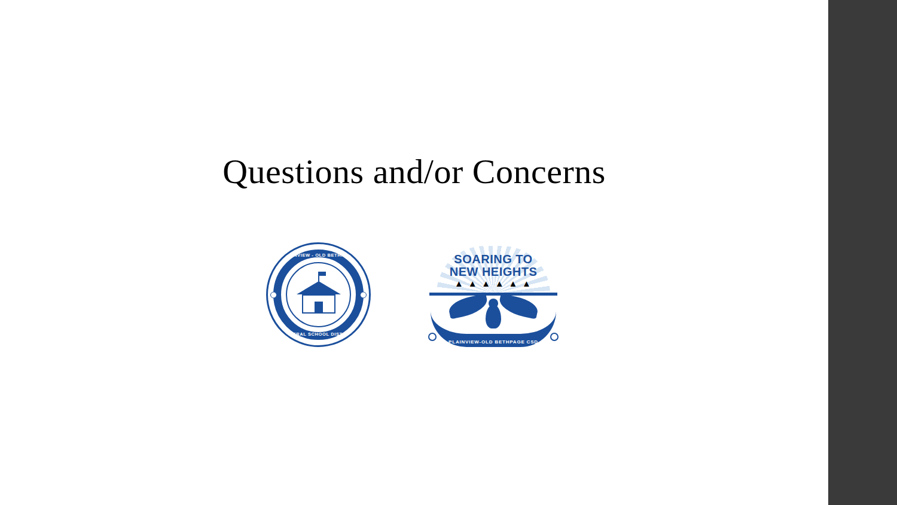Questions and/or Concerns
Plainview - Old Bethpage
Central School District
Soaring to
New Heights
▲ ▲ ▲ ▲ ▲ ▲
Plainview-Old Bethpage CSD